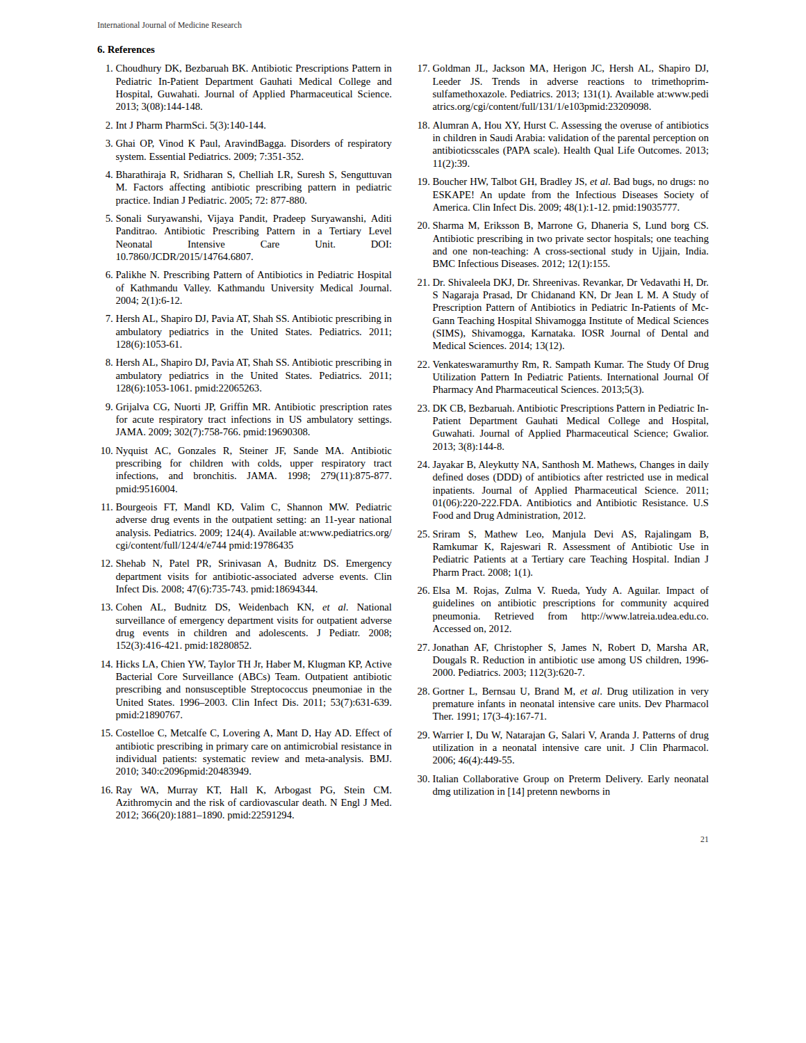International Journal of Medicine Research
6. References
Choudhury DK, Bezbaruah BK. Antibiotic Prescriptions Pattern in Pediatric In-Patient Department Gauhati Medical College and Hospital, Guwahati. Journal of Applied Pharmaceutical Science. 2013; 3(08):144-148.
Int J Pharm PharmSci. 5(3):140-144.
Ghai OP, Vinod K Paul, AravindBagga. Disorders of respiratory system. Essential Pediatrics. 2009; 7:351-352.
Bharathiraja R, Sridharan S, Chelliah LR, Suresh S, Senguttuvan M. Factors affecting antibiotic prescribing pattern in pediatric practice. Indian J Pediatric. 2005; 72: 877-880.
Sonali Suryawanshi, Vijaya Pandit, Pradeep Suryawanshi, Aditi Panditrao. Antibiotic Prescribing Pattern in a Tertiary Level Neonatal Intensive Care Unit. DOI: 10.7860/JCDR/2015/14764.6807.
Palikhe N. Prescribing Pattern of Antibiotics in Pediatric Hospital of Kathmandu Valley. Kathmandu University Medical Journal. 2004; 2(1):6-12.
Hersh AL, Shapiro DJ, Pavia AT, Shah SS. Antibiotic prescribing in ambulatory pediatrics in the United States. Pediatrics. 2011; 128(6):1053-61.
Hersh AL, Shapiro DJ, Pavia AT, Shah SS. Antibiotic prescribing in ambulatory pediatrics in the United States. Pediatrics. 2011; 128(6):1053-1061. pmid:22065263.
Grijalva CG, Nuorti JP, Griffin MR. Antibiotic prescription rates for acute respiratory tract infections in US ambulatory settings. JAMA. 2009; 302(7):758-766. pmid:19690308.
Nyquist AC, Gonzales R, Steiner JF, Sande MA. Antibiotic prescribing for children with colds, upper respiratory tract infections, and bronchitis. JAMA. 1998; 279(11):875-877. pmid:9516004.
Bourgeois FT, Mandl KD, Valim C, Shannon MW. Pediatric adverse drug events in the outpatient setting: an 11-year national analysis. Pediatrics. 2009; 124(4). Available at:www.pediatrics.org/cgi/content/full/124/4/e744 pmid:19786435
Shehab N, Patel PR, Srinivasan A, Budnitz DS. Emergency department visits for antibiotic-associated adverse events. Clin Infect Dis. 2008; 47(6):735-743. pmid:18694344.
Cohen AL, Budnitz DS, Weidenbach KN, et al. National surveillance of emergency department visits for outpatient adverse drug events in children and adolescents. J Pediatr. 2008; 152(3):416-421. pmid:18280852.
Hicks LA, Chien YW, Taylor TH Jr, Haber M, Klugman KP, Active Bacterial Core Surveillance (ABCs) Team. Outpatient antibiotic prescribing and nonsusceptible Streptococcus pneumoniae in the United States. 1996–2003. Clin Infect Dis. 2011; 53(7):631-639. pmid:21890767.
Costelloe C, Metcalfe C, Lovering A, Mant D, Hay AD. Effect of antibiotic prescribing in primary care on antimicrobial resistance in individual patients: systematic review and meta-analysis. BMJ. 2010; 340:c2096pmid:20483949.
Ray WA, Murray KT, Hall K, Arbogast PG, Stein CM. Azithromycin and the risk of cardiovascular death. N Engl J Med. 2012; 366(20):1881–1890. pmid:22591294.
Goldman JL, Jackson MA, Herigon JC, Hersh AL, Shapiro DJ, Leeder JS. Trends in adverse reactions to trimethoprim-sulfamethoxazole. Pediatrics. 2013; 131(1). Available at:www.pediatrics.org/cgi/content/full/131/1/e103pmid:23209098.
Alumran A, Hou XY, Hurst C. Assessing the overuse of antibiotics in children in Saudi Arabia: validation of the parental perception on antibioticsscales (PAPA scale). Health Qual Life Outcomes. 2013; 11(2):39.
Boucher HW, Talbot GH, Bradley JS, et al. Bad bugs, no drugs: no ESKAPE! An update from the Infectious Diseases Society of America. Clin Infect Dis. 2009; 48(1):1-12. pmid:19035777.
Sharma M, Eriksson B, Marrone G, Dhaneria S, Lund borg CS. Antibiotic prescribing in two private sector hospitals; one teaching and one non-teaching: A cross-sectional study in Ujjain, India. BMC Infectious Diseases. 2012; 12(1):155.
Dr. Shivaleela DKJ, Dr. Shreenivas. Revankar, Dr Vedavathi H, Dr. S Nagaraja Prasad, Dr Chidanand KN, Dr Jean L M. A Study of Prescription Pattern of Antibiotics in Pediatric In-Patients of Mc-Gann Teaching Hospital Shivamogga Institute of Medical Sciences (SIMS), Shivamogga, Karnataka. IOSR Journal of Dental and Medical Sciences. 2014; 13(12).
Venkateswaramurthy Rm, R. Sampath Kumar. The Study Of Drug Utilization Pattern In Pediatric Patients. International Journal Of Pharmacy And Pharmaceutical Sciences. 2013;5(3).
DK CB, Bezbaruah. Antibiotic Prescriptions Pattern in Pediatric In-Patient Department Gauhati Medical College and Hospital, Guwahati. Journal of Applied Pharmaceutical Science; Gwalior. 2013; 3(8):144-8.
Jayakar B, Aleykutty NA, Santhosh M. Mathews, Changes in daily defined doses (DDD) of antibiotics after restricted use in medical inpatients. Journal of Applied Pharmaceutical Science. 2011; 01(06):220-222.FDA. Antibiotics and Antibiotic Resistance. U.S Food and Drug Administration, 2012.
Sriram S, Mathew Leo, Manjula Devi AS, Rajalingam B, Ramkumar K, Rajeswari R. Assessment of Antibiotic Use in Pediatric Patients at a Tertiary care Teaching Hospital. Indian J Pharm Pract. 2008; 1(1).
Elsa M. Rojas, Zulma V. Rueda, Yudy A. Aguilar. Impact of guidelines on antibiotic prescriptions for community acquired pneumonia. Retrieved from http://www.latreia.udea.edu.co. Accessed on, 2012.
Jonathan AF, Christopher S, James N, Robert D, Marsha AR, Dougals R. Reduction in antibiotic use among US children, 1996-2000. Pediatrics. 2003; 112(3):620-7.
Gortner L, Bernsau U, Brand M, et al. Drug utilization in very premature infants in neonatal intensive care units. Dev Pharmacol Ther. 1991; 17(3-4):167-71.
Warrier I, Du W, Natarajan G, Salari V, Aranda J. Patterns of drug utilization in a neonatal intensive care unit. J Clin Pharmacol. 2006; 46(4):449-55.
Italian Collaborative Group on Preterm Delivery. Early neonatal dmg utilization in [14] pretenn newborns in
21